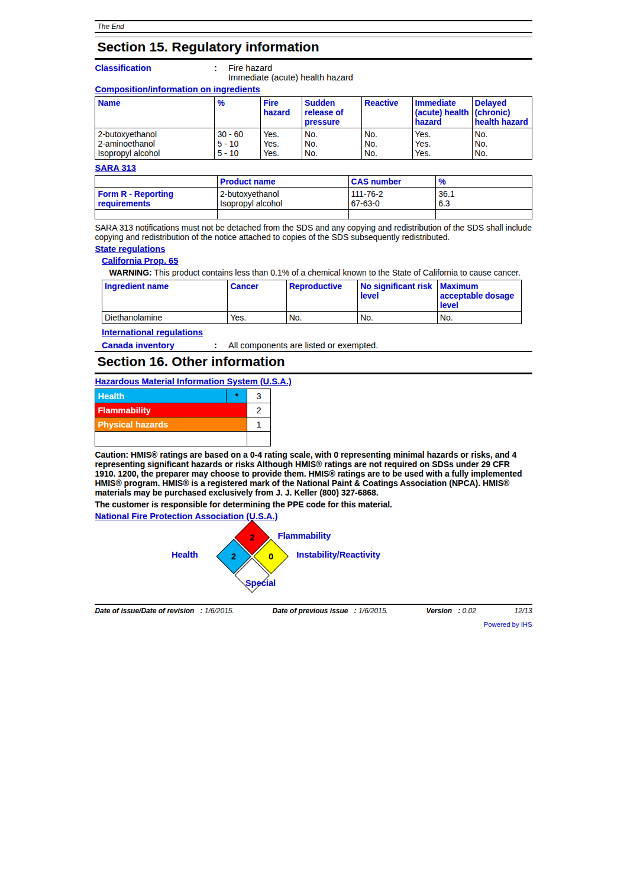The End
Section 15. Regulatory information
Classification
:
Fire hazard
Immediate (acute) health hazard
Composition/information on ingredients
| Name | % | Fire hazard | Sudden release of pressure | Reactive | Immediate (acute) health hazard | Delayed (chronic) health hazard |
| --- | --- | --- | --- | --- | --- | --- |
| 2-butoxyethanol 2-aminoethanol Isopropyl alcohol | 30 - 60 5 - 10 5 - 10 | Yes. Yes. Yes. | No. No. No. | No. No. No. | Yes. Yes. Yes. | No. No. No. |
SARA 313
| | Product name | CAS number | % |
| --- | --- | --- | --- |
| Form R - Reporting requirements | 2-butoxyethanol Isopropyl alcohol | 111-76-2 67-63-0 | 36.1 6.3 |
SARA 313 notifications must not be detached from the SDS and any copying and redistribution of the SDS shall include copying and redistribution of the notice attached to copies of the SDS subsequently redistributed.
State regulations
California Prop. 65
WARNING: This product contains less than 0.1% of a chemical known to the State of California to cause cancer.
| Ingredient name | Cancer | Reproductive | No significant risk level | Maximum acceptable dosage level |
| --- | --- | --- | --- | --- |
| Diethanolamine | Yes. | No. | No. | No. |
International regulations
Canada inventory
:
All components are listed or exempted.
Section 16. Other information
Hazardous Material Information System (U.S.A.)
| Health | * | 3 |
| Flammability | 2 |
| Physical hazards | 1 |
Caution: HMIS® ratings are based on a 0-4 rating scale, with 0 representing minimal hazards or risks, and 4 representing significant hazards or risks Although HMIS® ratings are not required on SDSs under 29 CFR 1910. 1200, the preparer may choose to provide them. HMIS® ratings are to be used with a fully implemented HMIS® program. HMIS® is a registered mark of the National Paint & Coatings Association (NPCA). HMIS® materials may be purchased exclusively from J. J. Keller (800) 327-6868.
The customer is responsible for determining the PPE code for this material.
National Fire Protection Association (U.S.A.)
2
2
0
Flammability
Health
Instability/Reactivity
Special
Date of issue/Date of revision : 1/6/2015. Date of previous issue : 1/6/2015. Version : 0.02 12/13
Powered by IHS